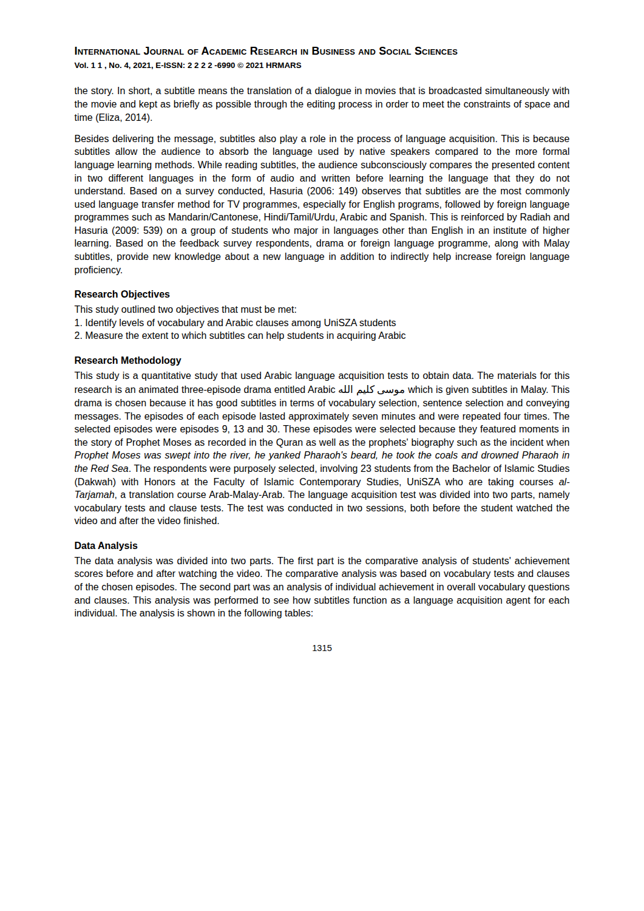International Journal of Academic Research in Business and Social Sciences
Vol. 1 1 , No. 4, 2021, E-ISSN: 2 2 2 2 -6990 © 2021 HRMARS
the story. In short, a subtitle means the translation of a dialogue in movies that is broadcasted simultaneously with the movie and kept as briefly as possible through the editing process in order to meet the constraints of space and time (Eliza, 2014).
Besides delivering the message, subtitles also play a role in the process of language acquisition. This is because subtitles allow the audience to absorb the language used by native speakers compared to the more formal language learning methods. While reading subtitles, the audience subconsciously compares the presented content in two different languages in the form of audio and written before learning the language that they do not understand. Based on a survey conducted, Hasuria (2006: 149) observes that subtitles are the most commonly used language transfer method for TV programmes, especially for English programs, followed by foreign language programmes such as Mandarin/Cantonese, Hindi/Tamil/Urdu, Arabic and Spanish. This is reinforced by Radiah and Hasuria (2009: 539) on a group of students who major in languages other than English in an institute of higher learning. Based on the feedback survey respondents, drama or foreign language programme, along with Malay subtitles, provide new knowledge about a new language in addition to indirectly help increase foreign language proficiency.
Research Objectives
This study outlined two objectives that must be met:
1. Identify levels of vocabulary and Arabic clauses among UniSZA students
2. Measure the extent to which subtitles can help students in acquiring Arabic
Research Methodology
This study is a quantitative study that used Arabic language acquisition tests to obtain data. The materials for this research is an animated three-episode drama entitled Arabic موسى كليم الله which is given subtitles in Malay. This drama is chosen because it has good subtitles in terms of vocabulary selection, sentence selection and conveying messages. The episodes of each episode lasted approximately seven minutes and were repeated four times. The selected episodes were episodes 9, 13 and 30. These episodes were selected because they featured moments in the story of Prophet Moses as recorded in the Quran as well as the prophets' biography such as the incident when Prophet Moses was swept into the river, he yanked Pharaoh's beard, he took the coals and drowned Pharaoh in the Red Sea. The respondents were purposely selected, involving 23 students from the Bachelor of Islamic Studies (Dakwah) with Honors at the Faculty of Islamic Contemporary Studies, UniSZA who are taking courses al-Tarjamah, a translation course Arab-Malay-Arab. The language acquisition test was divided into two parts, namely vocabulary tests and clause tests. The test was conducted in two sessions, both before the student watched the video and after the video finished.
Data Analysis
The data analysis was divided into two parts. The first part is the comparative analysis of students' achievement scores before and after watching the video. The comparative analysis was based on vocabulary tests and clauses of the chosen episodes. The second part was an analysis of individual achievement in overall vocabulary questions and clauses. This analysis was performed to see how subtitles function as a language acquisition agent for each individual. The analysis is shown in the following tables:
1315